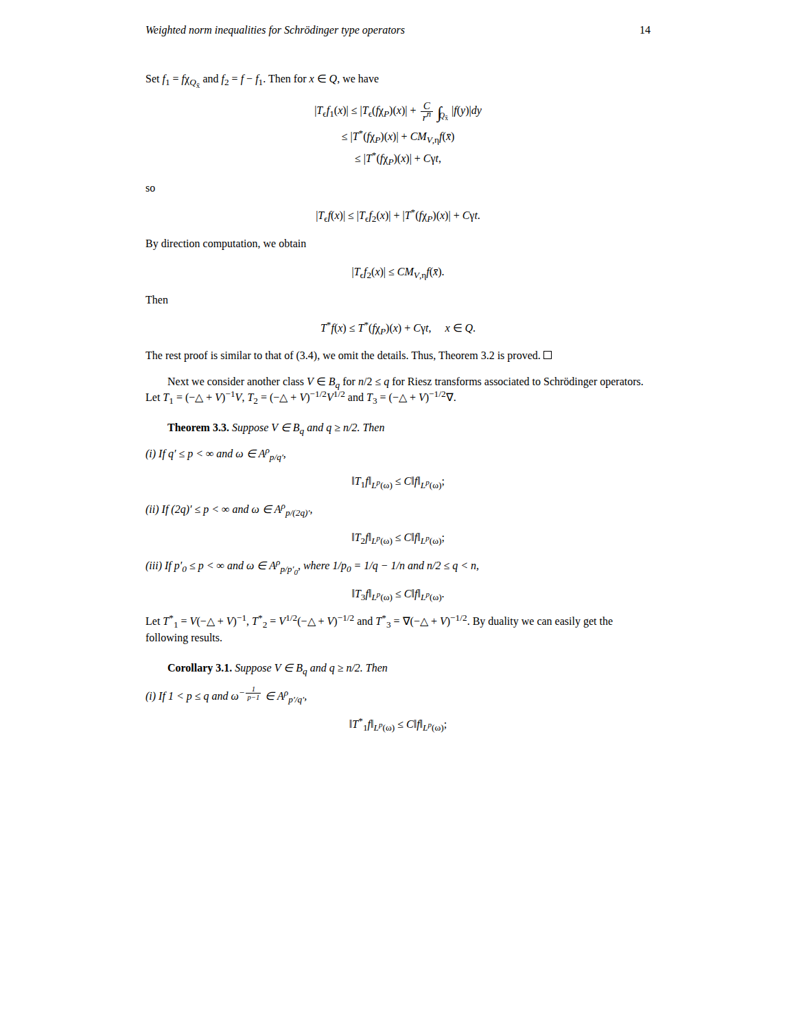Weighted norm inequalities for Schrödinger type operators 14
Set f1 = fχQx̄ and f2 = f − f1. Then for x ∈ Q, we have
|Tϵf1(x)| ≤ |Tϵ(fχP)(x)| + Crn ∫Qx̄ |f(y)|dy
≤ |T*(fχP)(x)| + CMV,ηf(x̄)
≤ |T*(fχP)(x)| + Cγt,
so
|Tϵf(x)| ≤ |Tϵf2(x)| + |T*(fχP)(x)| + Cγt.
By direction computation, we obtain
|Tϵf2(x)| ≤ CMV,ηf(x̄).
Then
T*f(x) ≤ T*(fχP)(x) + Cγt, x ∈ Q.
The rest proof is similar to that of (3.4), we omit the details. Thus, Theorem 3.2 is proved.
Next we consider another class V ∈ Bq for n/2 ≤ q for Riesz transforms associated to Schrödinger operators. Let T1 = (−△ + V)−1V, T2 = (−△ + V)−1/2V1/2 and T3 = (−△ + V)−1/2∇.
Theorem 3.3. Suppose V ∈ Bq and q ≥ n/2. Then
(i) If q′ ≤ p < ∞ and ω ∈ Aρp/q′,
‖T1f‖Lp(ω) ≤ C‖f‖Lp(ω);
(ii) If (2q)′ ≤ p < ∞ and ω ∈ Aρp/(2q)′,
‖T2f‖Lp(ω) ≤ C‖f‖Lp(ω);
(iii) If p′0 ≤ p < ∞ and ω ∈ Aρp/p′0, where 1/p0 = 1/q − 1/n and n/2 ≤ q < n,
‖T3f‖Lp(ω) ≤ C‖f‖Lp(ω).
Let T*1 = V(−△ + V)−1, T*2 = V1/2(−△ + V)−1/2 and T*3 = ∇(−△ + V)−1/2. By duality we can easily get the following results.
Corollary 3.1. Suppose V ∈ Bq and q ≥ n/2. Then
(i) If 1 < p ≤ q and ω−1 p−1 ∈ Aρp′/q′,
‖T*1f‖Lp(ω) ≤ C‖f‖Lp(ω);